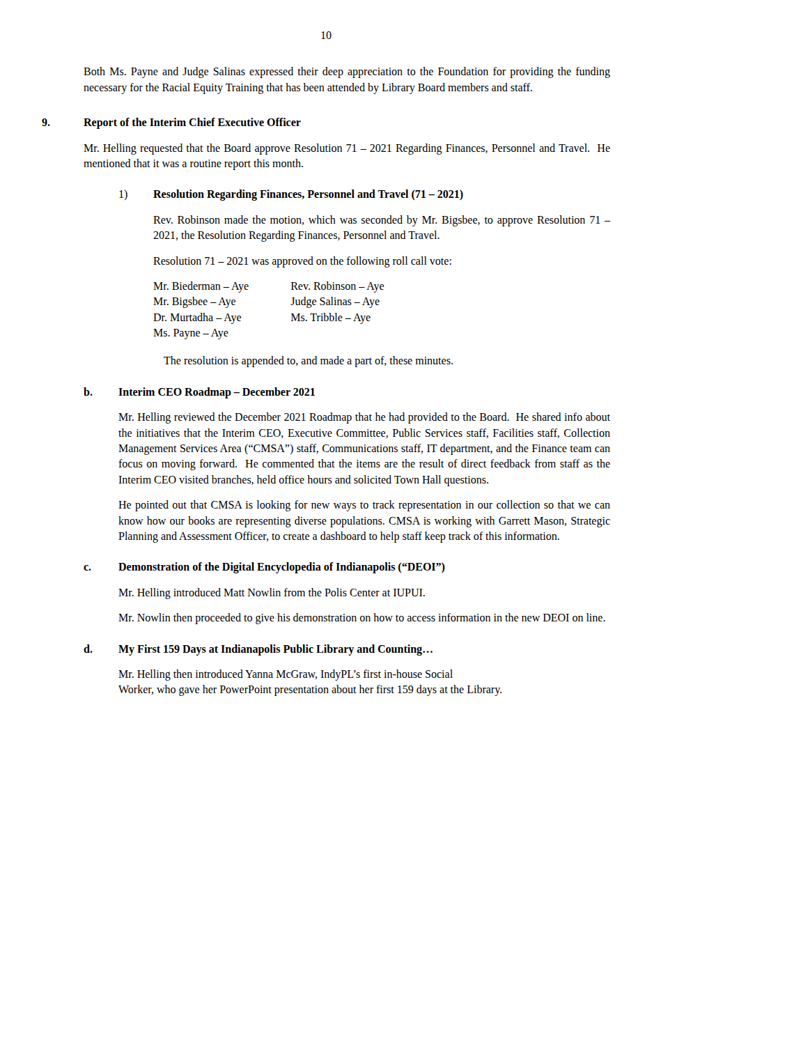10
Both Ms. Payne and Judge Salinas expressed their deep appreciation to the Foundation for providing the funding necessary for the Racial Equity Training that has been attended by Library Board members and staff.
9.
Report of the Interim Chief Executive Officer
Mr. Helling requested that the Board approve Resolution 71 – 2021 Regarding Finances, Personnel and Travel. He mentioned that it was a routine report this month.
1)
Resolution Regarding Finances, Personnel and Travel (71 – 2021)
Rev. Robinson made the motion, which was seconded by Mr. Bigsbee, to approve Resolution 71 – 2021, the Resolution Regarding Finances, Personnel and Travel.
Resolution 71 – 2021 was approved on the following roll call vote:
| Mr. Biederman – Aye | Rev. Robinson – Aye |
| Mr. Bigsbee – Aye | Judge Salinas – Aye |
| Dr. Murtadha – Aye | Ms. Tribble – Aye |
| Ms. Payne – Aye | |
The resolution is appended to, and made a part of, these minutes.
b.
Interim CEO Roadmap – December 2021
Mr. Helling reviewed the December 2021 Roadmap that he had provided to the Board. He shared info about the initiatives that the Interim CEO, Executive Committee, Public Services staff, Facilities staff, Collection Management Services Area (“CMSA”) staff, Communications staff, IT department, and the Finance team can focus on moving forward. He commented that the items are the result of direct feedback from staff as the Interim CEO visited branches, held office hours and solicited Town Hall questions.
He pointed out that CMSA is looking for new ways to track representation in our collection so that we can know how our books are representing diverse populations. CMSA is working with Garrett Mason, Strategic Planning and Assessment Officer, to create a dashboard to help staff keep track of this information.
c.
Demonstration of the Digital Encyclopedia of Indianapolis (“DEOI”)
Mr. Helling introduced Matt Nowlin from the Polis Center at IUPUI.
Mr. Nowlin then proceeded to give his demonstration on how to access information in the new DEOI on line.
d.
My First 159 Days at Indianapolis Public Library and Counting…
Mr. Helling then introduced Yanna McGraw, IndyPL’s first in-house Social
Worker, who gave her PowerPoint presentation about her first 159 days at the Library.